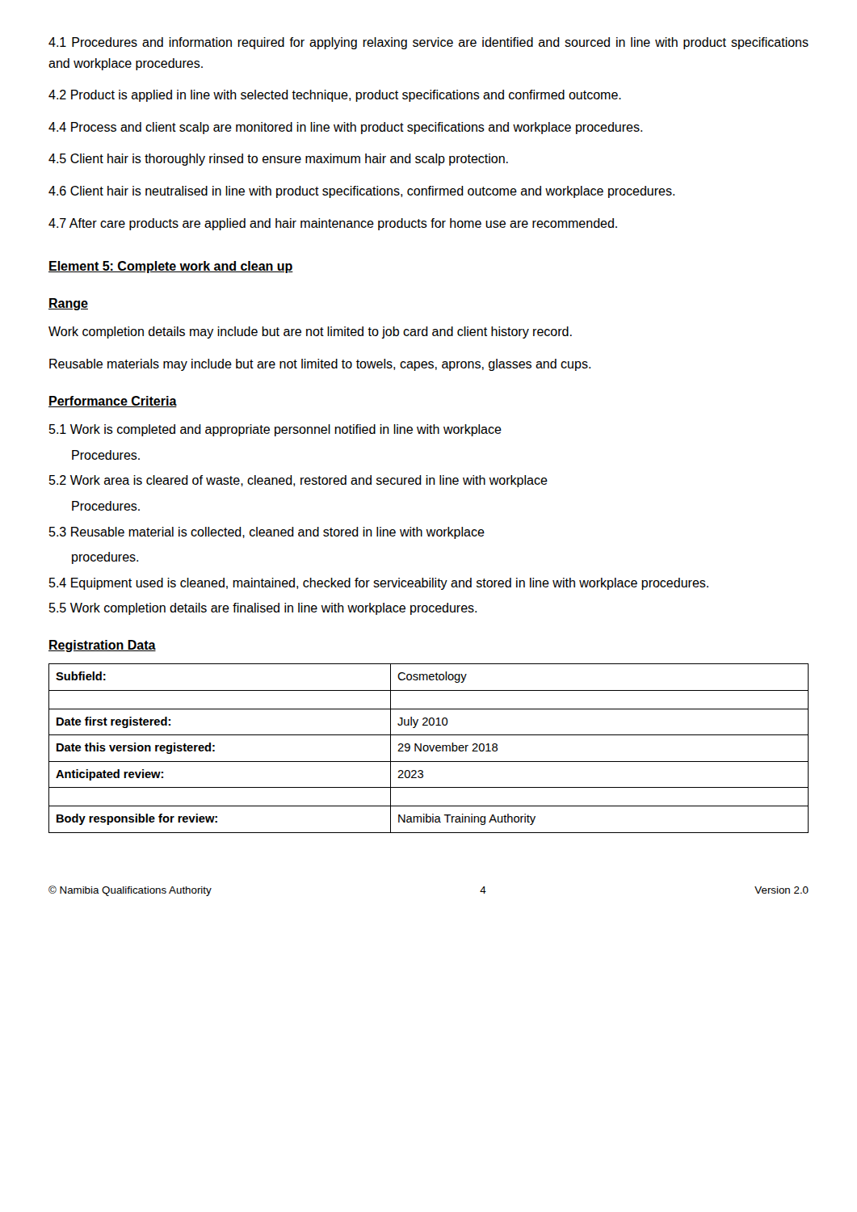4.1 Procedures and information required for applying relaxing service are identified and sourced in line with product specifications and workplace procedures.
4.2 Product is applied in line with selected technique, product specifications and confirmed outcome.
4.4 Process and client scalp are monitored in line with product specifications and workplace procedures.
4.5 Client hair is thoroughly rinsed to ensure maximum hair and scalp protection.
4.6 Client hair is neutralised in line with product specifications, confirmed outcome and workplace procedures.
4.7 After care products are applied and hair maintenance products for home use are recommended.
Element 5: Complete work and clean up
Range
Work completion details may include but are not limited to job card and client history record.
Reusable materials may include but are not limited to towels, capes, aprons, glasses and cups.
Performance Criteria
5.1 Work is completed and appropriate personnel notified in line with workplace
Procedures.
5.2 Work area is cleared of waste, cleaned, restored and secured in line with workplace
Procedures.
5.3 Reusable material is collected, cleaned and stored in line with workplace
procedures.
5.4 Equipment used is cleaned, maintained, checked for serviceability and stored in line with workplace procedures.
5.5 Work completion details are finalised in line with workplace procedures.
Registration Data
| Subfield: | Cosmetology |
| Date first registered: | July 2010 |
| Date this version registered: | 29 November 2018 |
| Anticipated review: | 2023 |
| Body responsible for review: | Namibia Training Authority |
© Namibia Qualifications Authority
4
Version 2.0